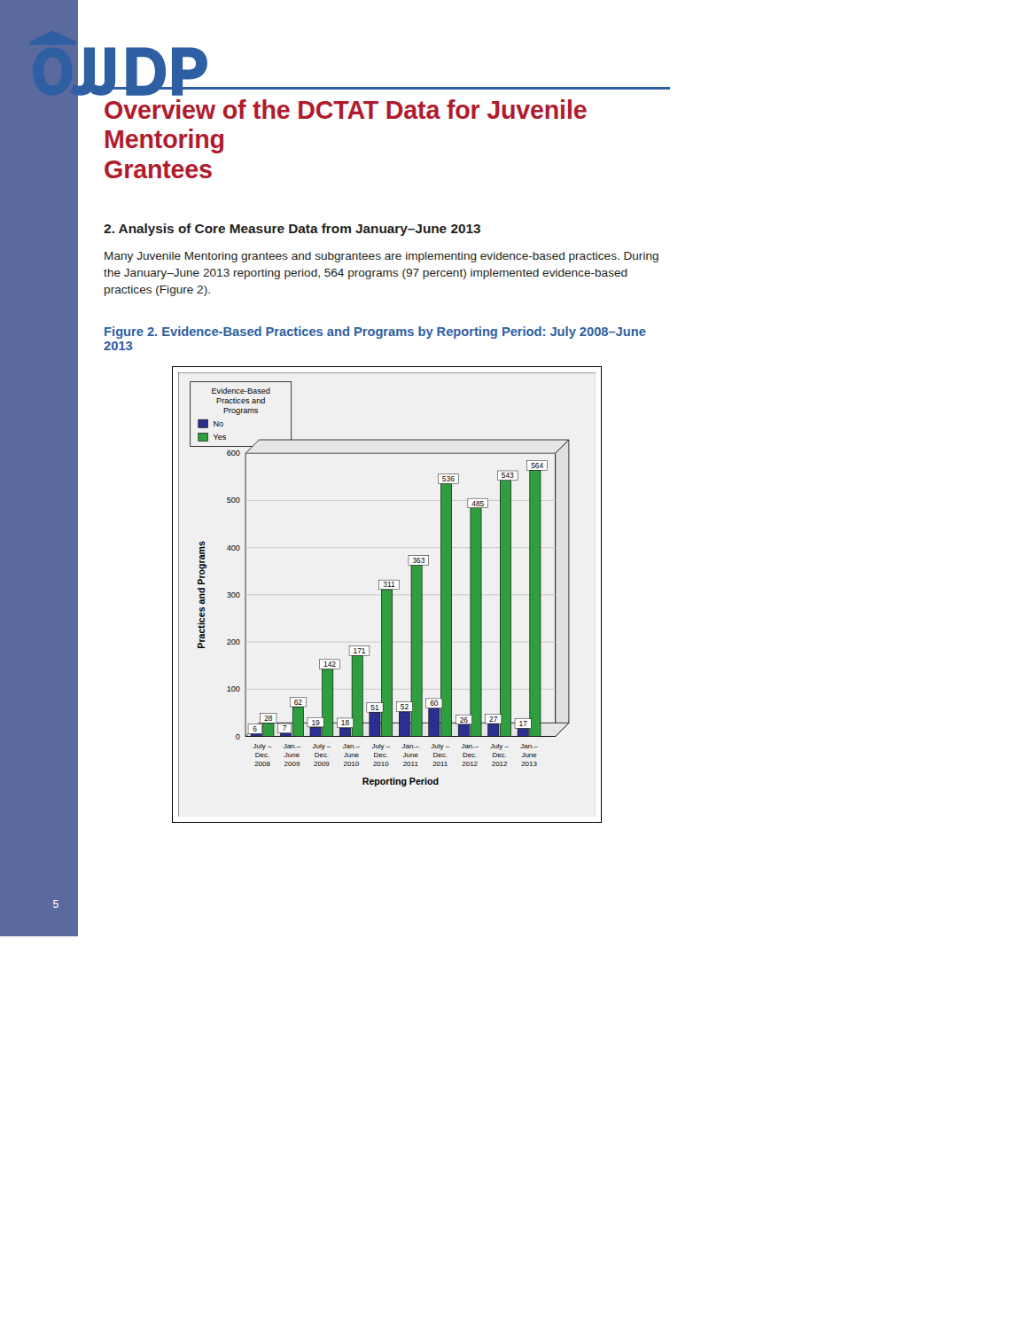Overview of the DCTAT Data for Juvenile Mentoring
Grantees
2. Analysis of Core Measure Data from January–June 2013
Many Juvenile Mentoring grantees and subgrantees are implementing evidence-based practices. During the January–June 2013 reporting period, 564 programs (97 percent) implemented evidence-based practices (Figure 2).
Figure 2. Evidence-Based Practices and Programs by Reporting Period: July 2008–June 2013
Evidence-Based Practices and Programs No Yes 0 100 200 300 400 500 600 Practices and Programs 6 28 7 62 19 142 18 171 51 311 52 363 60 536 26 485 27 543 17 564 July – Dec. 2008 Jan.– June 2009 July – Dec. 2009 Jan.– June 2010 July – Dec. 2010 Jan.– June 2011 July – Dec. 2011 Jan.– Dec. 2012 July – Dec. 2012 Jan.– June 2013 Reporting Period
5